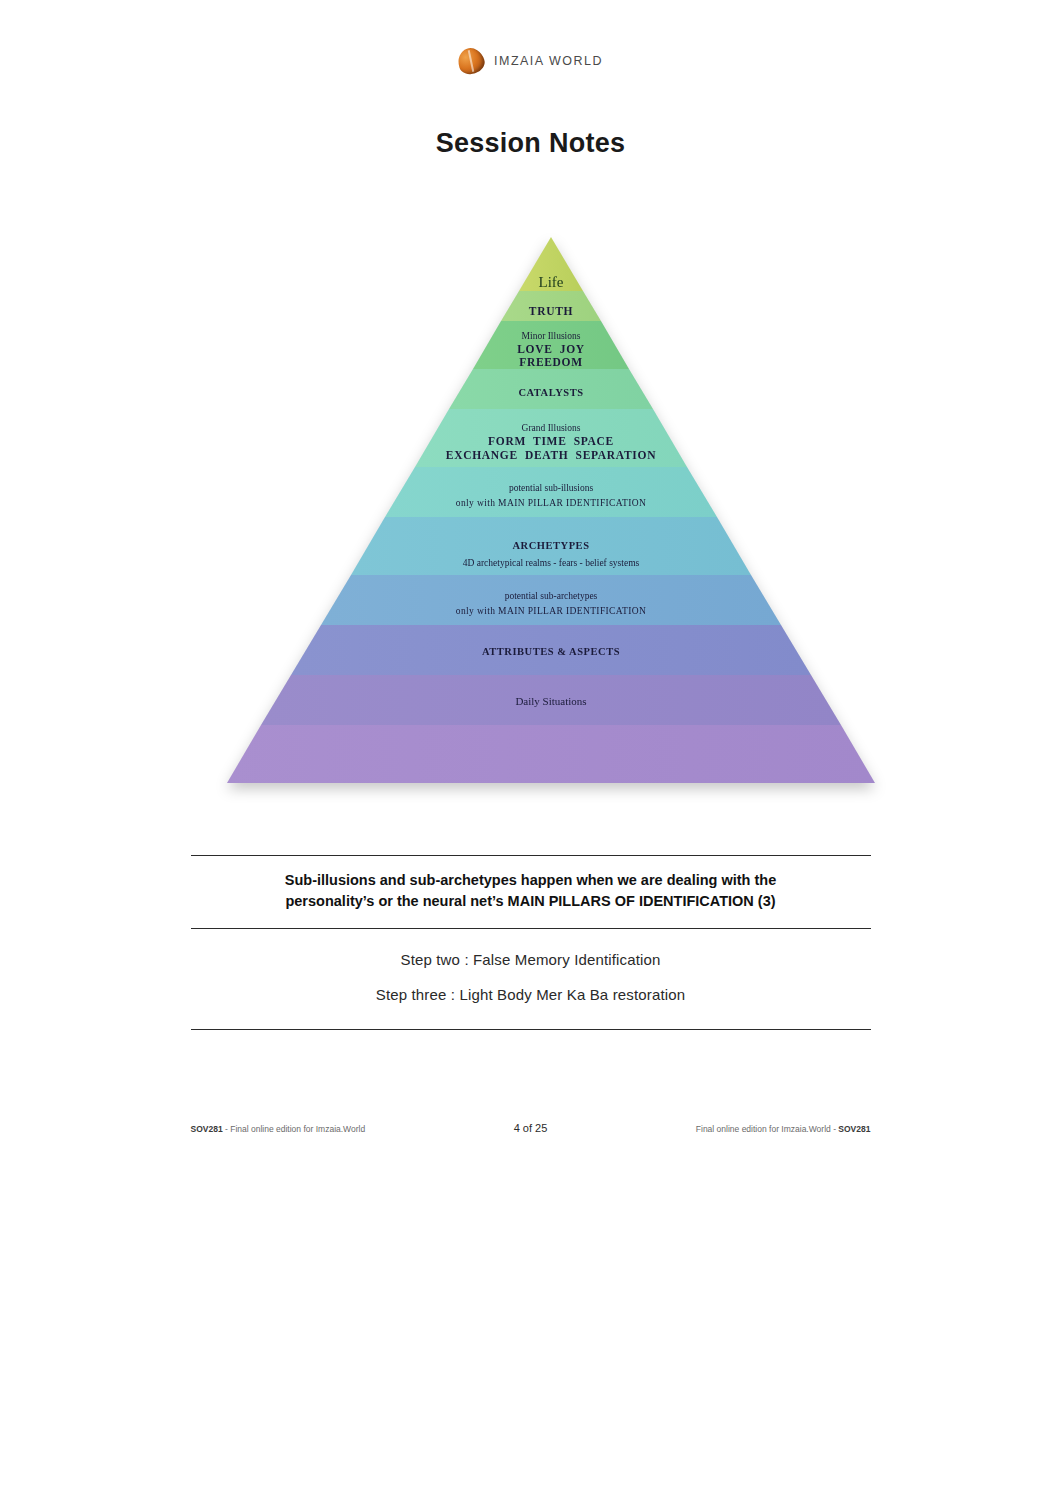IMZAIA WORLD
Session Notes
Life TRUTH Minor Illusions LOVE JOY FREEDOM CATALYSTS Grand Illusions FORM TIME SPACE EXCHANGE DEATH SEPARATION potential sub-illusions only with MAIN PILLAR IDENTIFICATION ARCHETYPES 4D archetypical realms - fears - belief systems potential sub-archetypes only with MAIN PILLAR IDENTIFICATION ATTRIBUTES & ASPECTS Daily Situations
Sub-illusions and sub-archetypes happen when we are dealing with the
personality’s or the neural net’s MAIN PILLARS OF IDENTIFICATION (3)
Step two : False Memory Identification
Step three : Light Body Mer Ka Ba restoration
SOV281 - Final online edition for Imzaia.World
4 of 25
Final online edition for Imzaia.World - SOV281